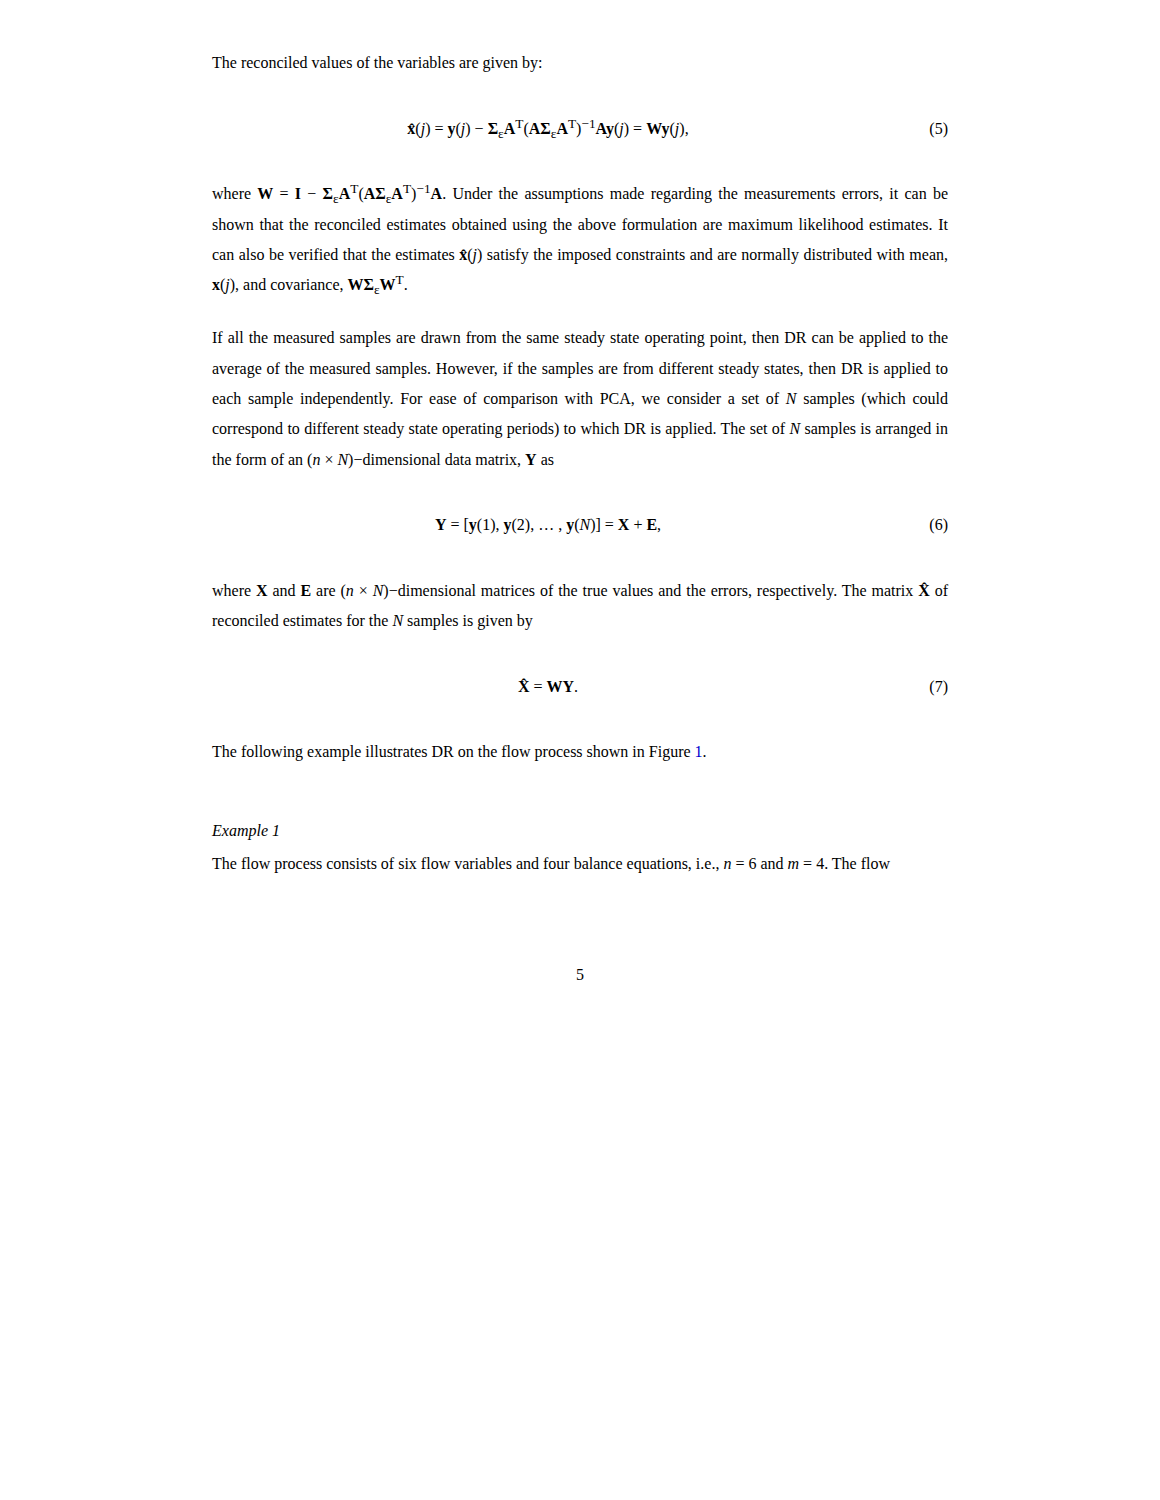The reconciled values of the variables are given by:
x̂(j) = y(j) − ΣεAT(AΣεAT)−1Ay(j) = Wy(j),
(5)
where W = I − ΣεAT(AΣεAT)−1A. Under the assumptions made regarding the measurements errors, it can be shown that the reconciled estimates obtained using the above formulation are maximum likelihood estimates. It can also be verified that the estimates x̂(j) satisfy the imposed constraints and are normally distributed with mean, x(j), and covariance, WΣεWT.
If all the measured samples are drawn from the same steady state operating point, then DR can be applied to the average of the measured samples. However, if the samples are from different steady states, then DR is applied to each sample independently. For ease of comparison with PCA, we consider a set of N samples (which could correspond to different steady state operating periods) to which DR is applied. The set of N samples is arranged in the form of an (n × N)−dimensional data matrix, Y as
Y = [y(1), y(2), … , y(N)] = X + E,
(6)
where X and E are (n × N)−dimensional matrices of the true values and the errors, respectively. The matrix X̂ of reconciled estimates for the N samples is given by
X̂ = WY.
(7)
The following example illustrates DR on the flow process shown in Figure 1.
Example 1
The flow process consists of six flow variables and four balance equations, i.e., n = 6 and m = 4. The flow
5